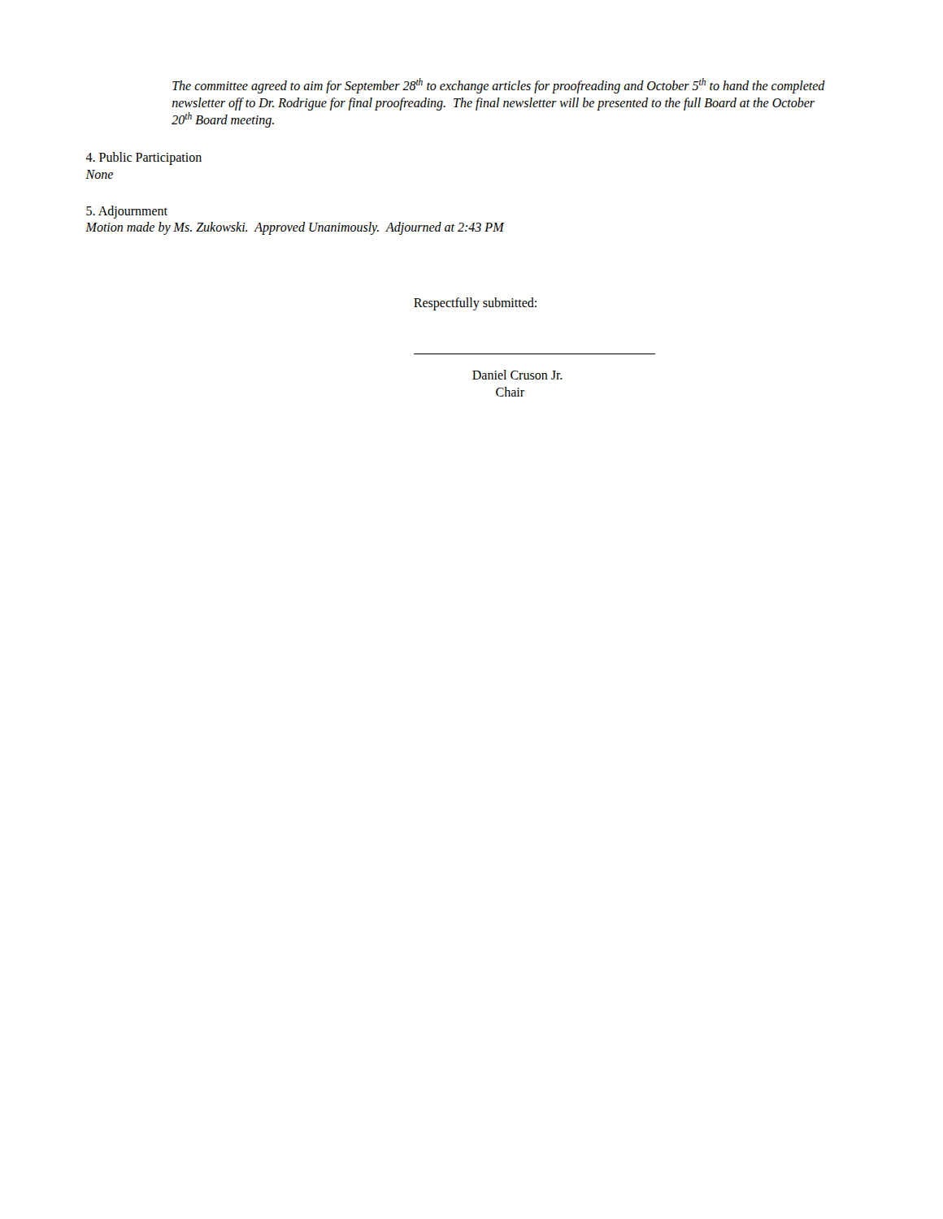The committee agreed to aim for September 28th to exchange articles for proofreading and October 5th to hand the completed newsletter off to Dr. Rodrigue for final proofreading. The final newsletter will be presented to the full Board at the October 20th Board meeting.
4. Public Participation
None
5. Adjournment
Motion made by Ms. Zukowski. Approved Unanimously. Adjourned at 2:43 PM
Respectfully submitted:
Daniel Cruson Jr.
Chair